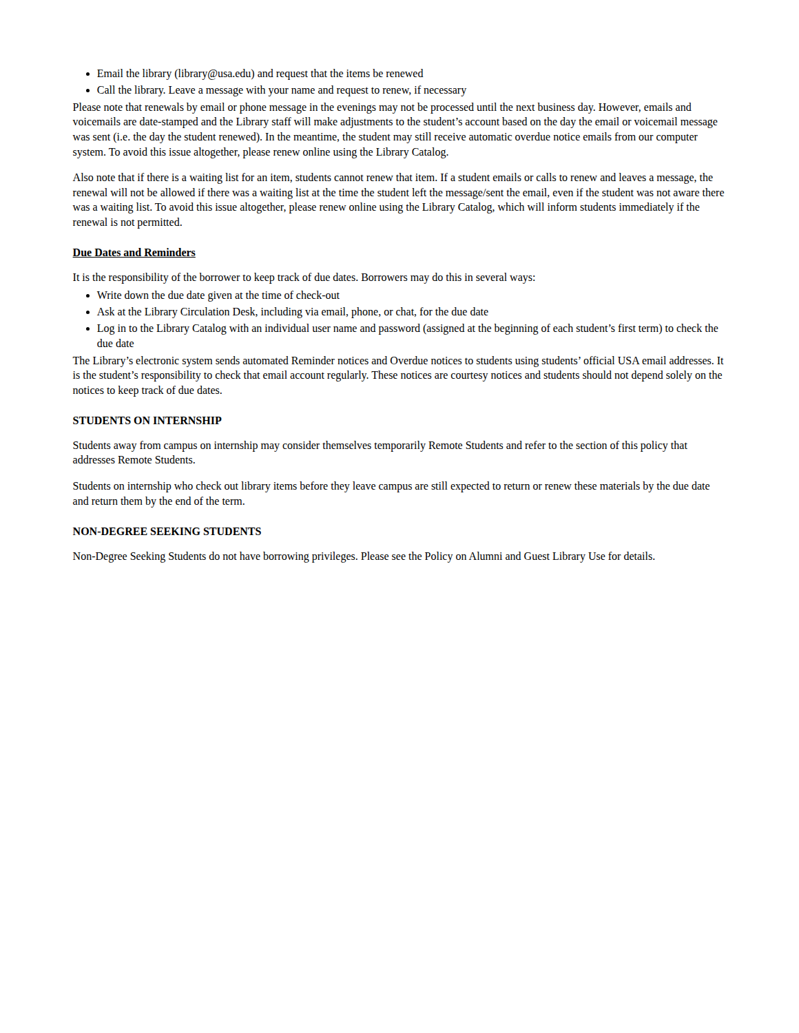Email the library (library@usa.edu) and request that the items be renewed
Call the library. Leave a message with your name and request to renew, if necessary
Please note that renewals by email or phone message in the evenings may not be processed until the next business day. However, emails and voicemails are date-stamped and the Library staff will make adjustments to the student’s account based on the day the email or voicemail message was sent (i.e. the day the student renewed). In the meantime, the student may still receive automatic overdue notice emails from our computer system. To avoid this issue altogether, please renew online using the Library Catalog.
Also note that if there is a waiting list for an item, students cannot renew that item. If a student emails or calls to renew and leaves a message, the renewal will not be allowed if there was a waiting list at the time the student left the message/sent the email, even if the student was not aware there was a waiting list. To avoid this issue altogether, please renew online using the Library Catalog, which will inform students immediately if the renewal is not permitted.
Due Dates and Reminders
It is the responsibility of the borrower to keep track of due dates. Borrowers may do this in several ways:
Write down the due date given at the time of check-out
Ask at the Library Circulation Desk, including via email, phone, or chat, for the due date
Log in to the Library Catalog with an individual user name and password (assigned at the beginning of each student’s first term) to check the due date
The Library’s electronic system sends automated Reminder notices and Overdue notices to students using students’ official USA email addresses. It is the student’s responsibility to check that email account regularly. These notices are courtesy notices and students should not depend solely on the notices to keep track of due dates.
STUDENTS ON INTERNSHIP
Students away from campus on internship may consider themselves temporarily Remote Students and refer to the section of this policy that addresses Remote Students.
Students on internship who check out library items before they leave campus are still expected to return or renew these materials by the due date and return them by the end of the term.
NON-DEGREE SEEKING STUDENTS
Non-Degree Seeking Students do not have borrowing privileges. Please see the Policy on Alumni and Guest Library Use for details.